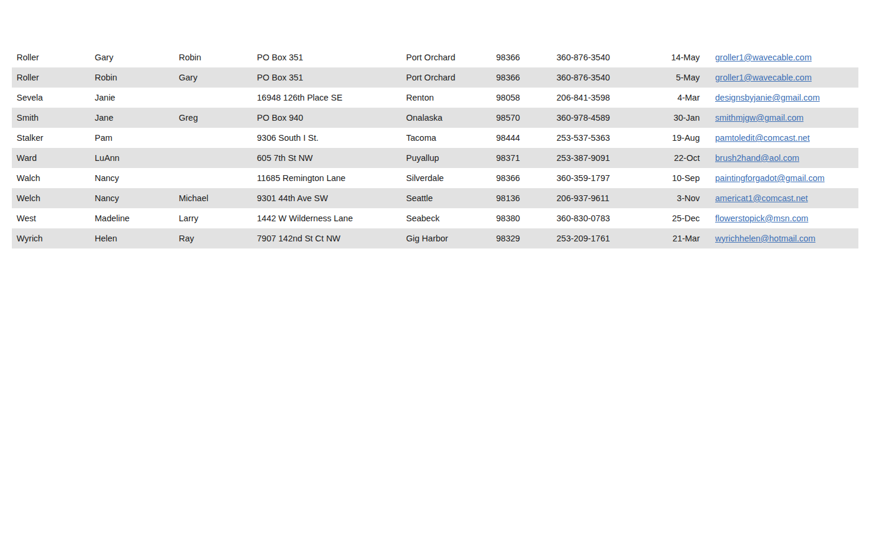| Roller | Gary | Robin | PO Box 351 | Port Orchard | 98366 | 360-876-3540 | 14-May | groller1@wavecable.com |
| Roller | Robin | Gary | PO Box 351 | Port Orchard | 98366 | 360-876-3540 | 5-May | groller1@wavecable.com |
| Sevela | Janie | | 16948 126th Place SE | Renton | 98058 | 206-841-3598 | 4-Mar | designsbyjanie@gmail.com |
| Smith | Jane | Greg | PO Box 940 | Onalaska | 98570 | 360-978-4589 | 30-Jan | smithmjgw@gmail.com |
| Stalker | Pam | | 9306 South I St. | Tacoma | 98444 | 253-537-5363 | 19-Aug | pamtoledit@comcast.net |
| Ward | LuAnn | | 605 7th St NW | Puyallup | 98371 | 253-387-9091 | 22-Oct | brush2hand@aol.com |
| Walch | Nancy | | 11685 Remington Lane | Silverdale | 98366 | 360-359-1797 | 10-Sep | paintingforgadot@gmail.com |
| Welch | Nancy | Michael | 9301 44th Ave SW | Seattle | 98136 | 206-937-9611 | 3-Nov | americat1@comcast.net |
| West | Madeline | Larry | 1442 W Wilderness Lane | Seabeck | 98380 | 360-830-0783 | 25-Dec | flowerstopick@msn.com |
| Wyrich | Helen | Ray | 7907 142nd St Ct NW | Gig Harbor | 98329 | 253-209-1761 | 21-Mar | wyrichhelen@hotmail.com |